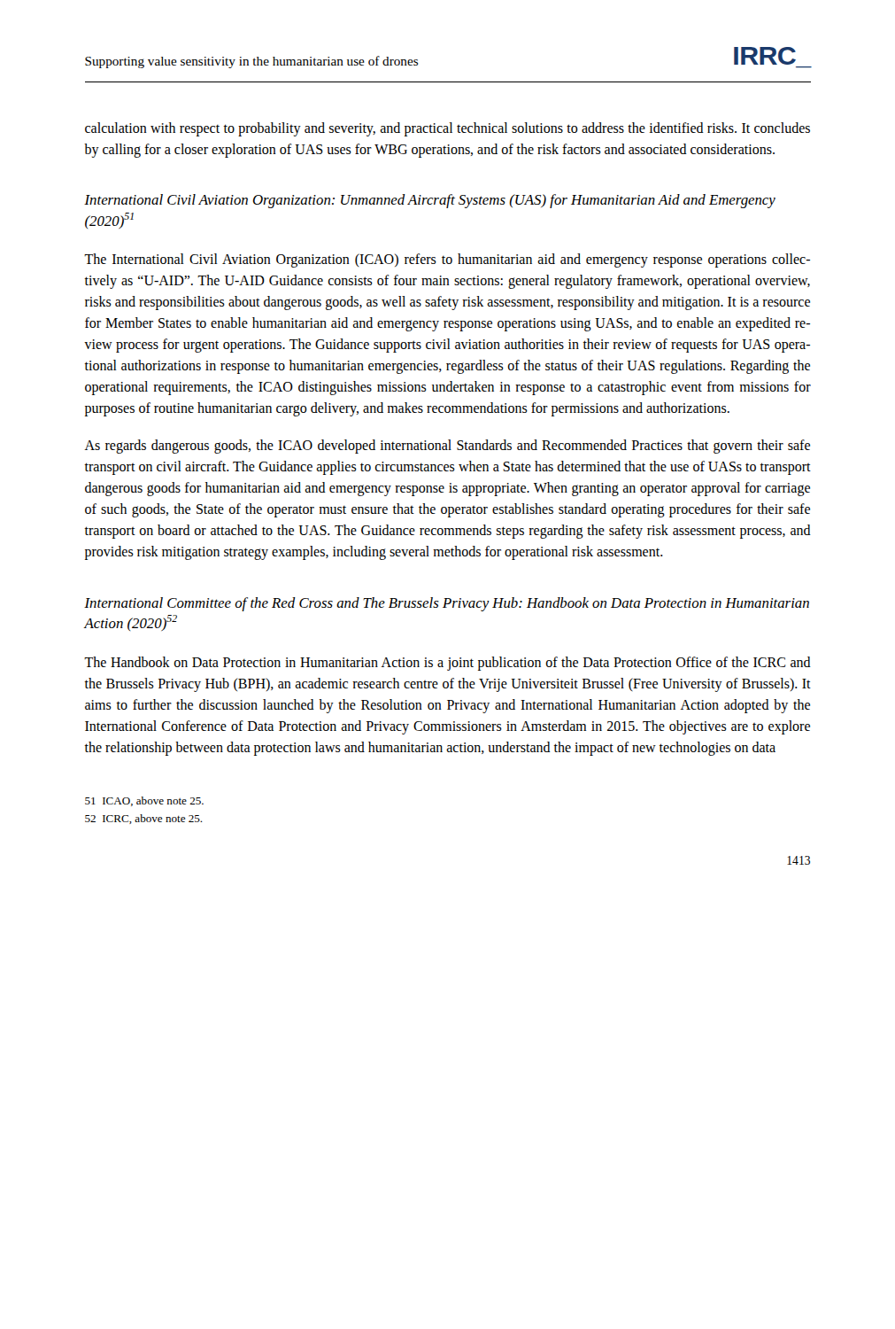Supporting value sensitivity in the humanitarian use of drones
IRRC_
calculation with respect to probability and severity, and practical technical solutions to address the identified risks. It concludes by calling for a closer exploration of UAS uses for WBG operations, and of the risk factors and associated considerations.
International Civil Aviation Organization: Unmanned Aircraft Systems (UAS) for Humanitarian Aid and Emergency (2020)51
The International Civil Aviation Organization (ICAO) refers to humanitarian aid and emergency response operations collectively as “U-AID”. The U-AID Guidance consists of four main sections: general regulatory framework, operational overview, risks and responsibilities about dangerous goods, as well as safety risk assessment, responsibility and mitigation. It is a resource for Member States to enable humanitarian aid and emergency response operations using UASs, and to enable an expedited review process for urgent operations. The Guidance supports civil aviation authorities in their review of requests for UAS operational authorizations in response to humanitarian emergencies, regardless of the status of their UAS regulations. Regarding the operational requirements, the ICAO distinguishes missions undertaken in response to a catastrophic event from missions for purposes of routine humanitarian cargo delivery, and makes recommendations for permissions and authorizations.
As regards dangerous goods, the ICAO developed international Standards and Recommended Practices that govern their safe transport on civil aircraft. The Guidance applies to circumstances when a State has determined that the use of UASs to transport dangerous goods for humanitarian aid and emergency response is appropriate. When granting an operator approval for carriage of such goods, the State of the operator must ensure that the operator establishes standard operating procedures for their safe transport on board or attached to the UAS. The Guidance recommends steps regarding the safety risk assessment process, and provides risk mitigation strategy examples, including several methods for operational risk assessment.
International Committee of the Red Cross and The Brussels Privacy Hub: Handbook on Data Protection in Humanitarian Action (2020)52
The Handbook on Data Protection in Humanitarian Action is a joint publication of the Data Protection Office of the ICRC and the Brussels Privacy Hub (BPH), an academic research centre of the Vrije Universiteit Brussel (Free University of Brussels). It aims to further the discussion launched by the Resolution on Privacy and International Humanitarian Action adopted by the International Conference of Data Protection and Privacy Commissioners in Amsterdam in 2015. The objectives are to explore the relationship between data protection laws and humanitarian action, understand the impact of new technologies on data
51 ICAO, above note 25.
52 ICRC, above note 25.
1413